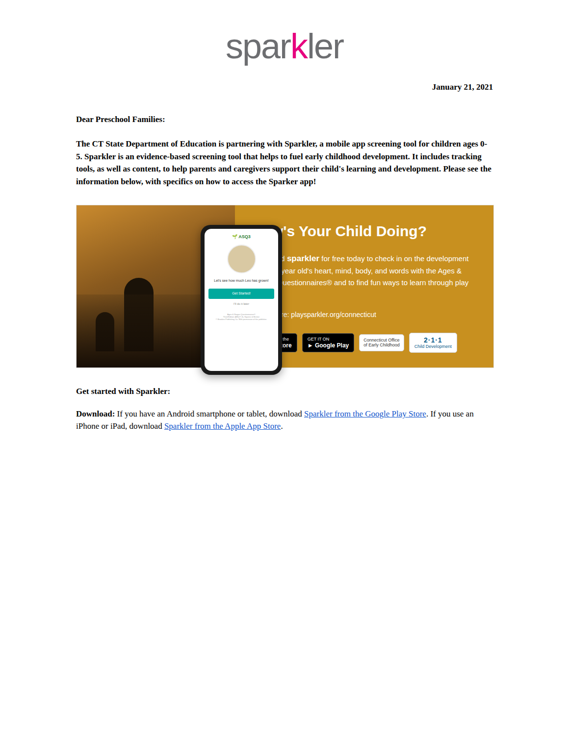sparkler
January 21, 2021
Dear Preschool Families:
The CT State Department of Education is partnering with Sparkler, a mobile app screening tool for children ages 0-5. Sparkler is an evidence-based screening tool that helps to fuel early childhood development. It includes tracking tools, as well as content, to help parents and caregivers support their child's learning and development. Please see the information below, with specifics on how to access the Sparker app!
🌱 ASQ3
Let's see how much Leo has grown!
Get Started!
I'll do it later
Ages & Stages Questionnaires®
Third Edition (ASQ®-3), Squires & Bricker
© Brookes Publishing Co. With permission of the publisher.
How's Your Child Doing?
Download sparkler for free today to check in on the development your 0-5 year old's heart, mind, body, and words with the Ages & Stages Questionnaires® and to find fun ways to learn through play together!
Learn more: playsparkler.org/connecticut
Available on the App Store
GET IT ON► Google Play
Connecticut Office
of Early Childhood
2·1·1 Child Development
Get started with Sparkler:
Download: If you have an Android smartphone or tablet, download Sparkler from the Google Play Store. If you use an iPhone or iPad, download Sparkler from the Apple App Store.